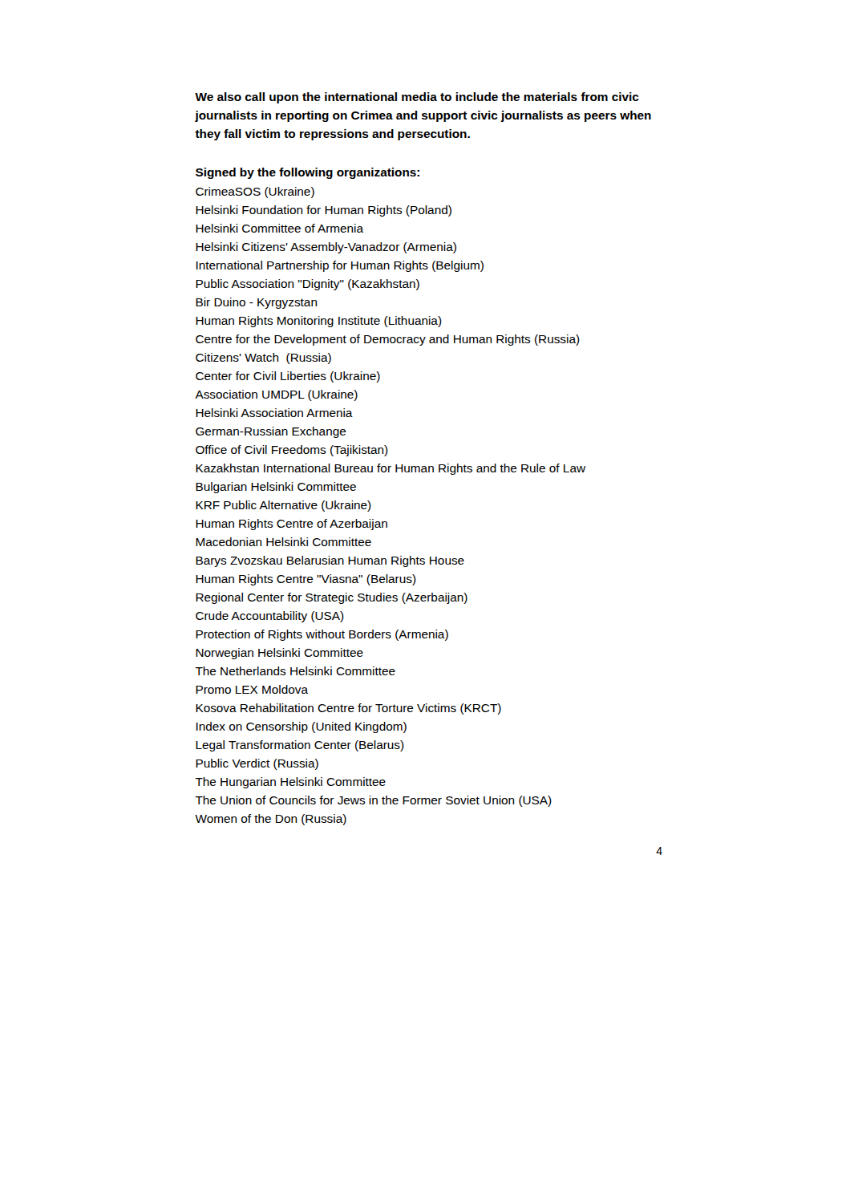We also call upon the international media to include the materials from civic journalists in reporting on Crimea and support civic journalists as peers when they fall victim to repressions and persecution.
Signed by the following organizations:
CrimeaSOS (Ukraine)
Helsinki Foundation for Human Rights (Poland)
Helsinki Committee of Armenia
Helsinki Citizens' Assembly-Vanadzor (Armenia)
International Partnership for Human Rights (Belgium)
Public Association "Dignity" (Kazakhstan)
Bir Duino - Kyrgyzstan
Human Rights Monitoring Institute (Lithuania)
Centre for the Development of Democracy and Human Rights (Russia)
Citizens' Watch (Russia)
Center for Civil Liberties (Ukraine)
Association UMDPL (Ukraine)
Helsinki Association Armenia
German-Russian Exchange
Office of Civil Freedoms (Tajikistan)
Kazakhstan International Bureau for Human Rights and the Rule of Law
Bulgarian Helsinki Committee
KRF Public Alternative (Ukraine)
Human Rights Centre of Azerbaijan
Macedonian Helsinki Committee
Barys Zvozskau Belarusian Human Rights House
Human Rights Centre "Viasna" (Belarus)
Regional Center for Strategic Studies (Azerbaijan)
Crude Accountability (USA)
Protection of Rights without Borders (Armenia)
Norwegian Helsinki Committee
The Netherlands Helsinki Committee
Promo LEX Moldova
Kosova Rehabilitation Centre for Torture Victims (KRCT)
Index on Censorship (United Kingdom)
Legal Transformation Center (Belarus)
Public Verdict (Russia)
The Hungarian Helsinki Committee
The Union of Councils for Jews in the Former Soviet Union (USA)
Women of the Don (Russia)
4